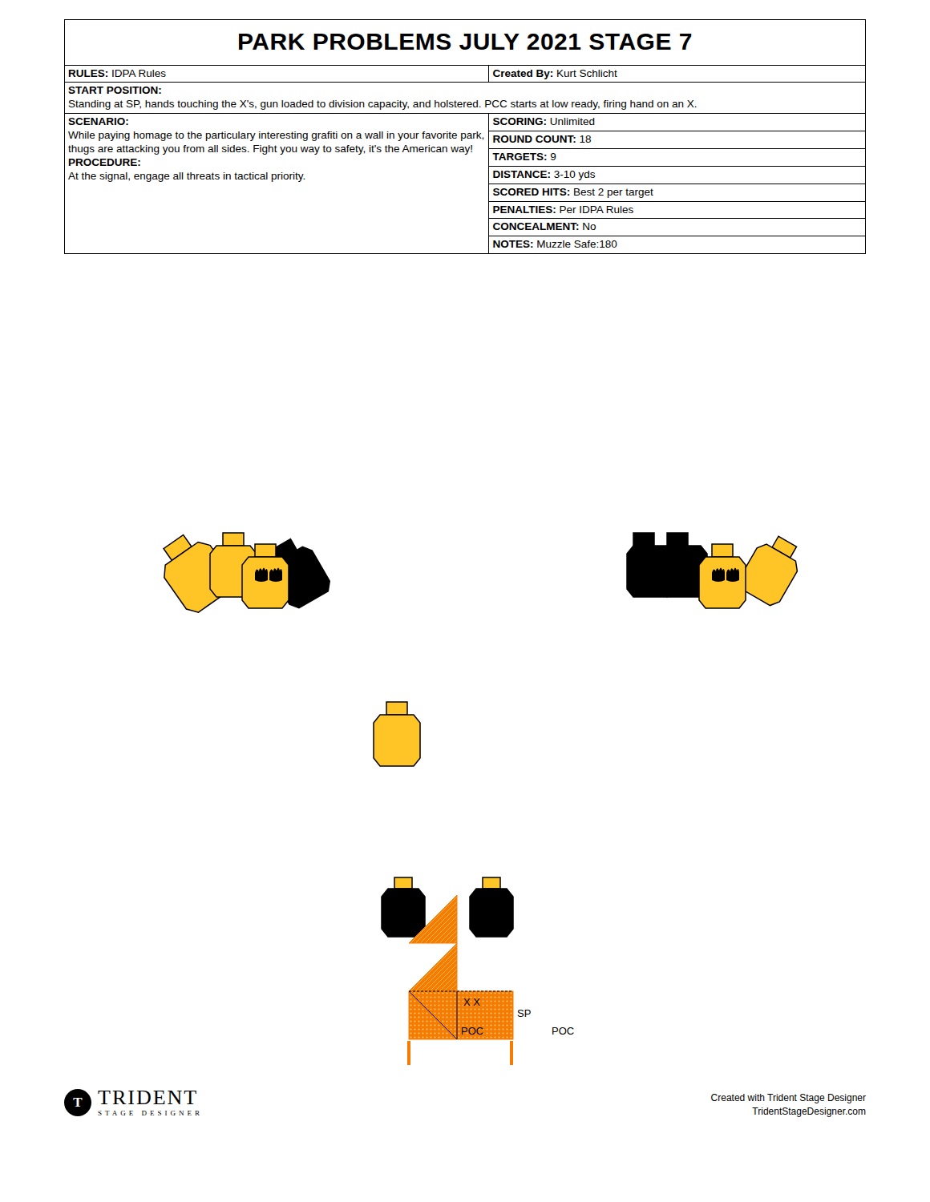| PARK PROBLEMS JULY 2021 STAGE 7 |
| RULES: IDPA Rules | Created By: Kurt Schlicht |
| START POSITION: Standing at SP, hands touching the X's, gun loaded to division capacity, and holstered. PCC starts at low ready, firing hand on an X. |
| SCENARIO: While paying homage to the particulary interesting grafiti on a wall in your favorite park, thugs are attacking you from all sides. Fight you way to safety, it's the American way! PROCEDURE: At the signal, engage all threats in tactical priority. | SCORING: Unlimited |
| ROUND COUNT: 18 |
| TARGETS: 9 |
| DISTANCE: 3-10 yds |
| SCORED HITS: Best 2 per target |
| PENALTIES: Per IDPA Rules |
| CONCEALMENT: No |
| NOTES: Muzzle Safe:180 |
X X
SP
POC
POC
T
TRIDENT
STAGE DESIGNER
Created with Trident Stage Designer
TridentStageDesigner.com